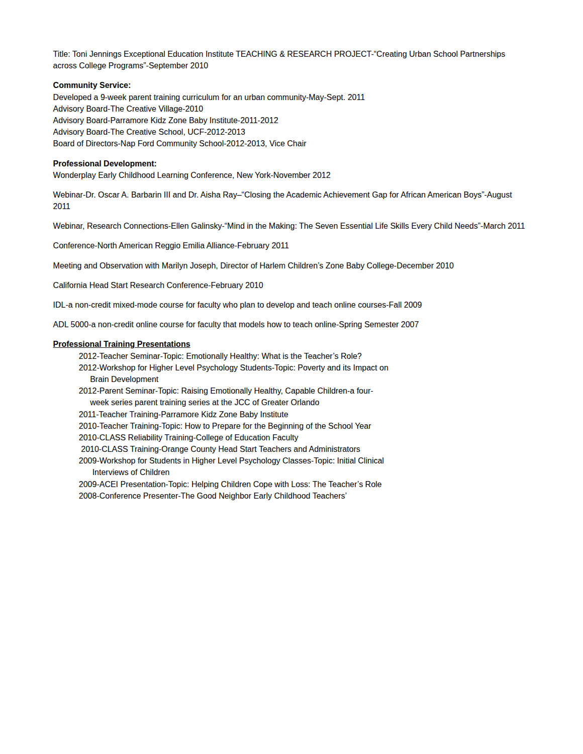Title: Toni Jennings Exceptional Education Institute TEACHING & RESEARCH PROJECT-“Creating Urban School Partnerships across College Programs”-September 2010
Community Service:
Developed a 9-week parent training curriculum for an urban community-May-Sept. 2011
Advisory Board-The Creative Village-2010
Advisory Board-Parramore Kidz Zone Baby Institute-2011-2012
Advisory Board-The Creative School, UCF-2012-2013
Board of Directors-Nap Ford Community School-2012-2013, Vice Chair
Professional Development:
Wonderplay Early Childhood Learning Conference, New York-November 2012
Webinar-Dr. Oscar A. Barbarin III and Dr. Aisha Ray–“Closing the Academic Achievement Gap for African American Boys”-August 2011
Webinar, Research Connections-Ellen Galinsky-“Mind in the Making: The Seven Essential Life Skills Every Child Needs”-March 2011
Conference-North American Reggio Emilia Alliance-February 2011
Meeting and Observation with Marilyn Joseph, Director of Harlem Children’s Zone Baby College-December 2010
California Head Start Research Conference-February 2010
IDL-a non-credit mixed-mode course for faculty who plan to develop and teach online courses-Fall 2009
ADL 5000-a non-credit online course for faculty that models how to teach online-Spring Semester 2007
Professional Training Presentations
2012-Teacher Seminar-Topic: Emotionally Healthy: What is the Teacher’s Role?
2012-Workshop for Higher Level Psychology Students-Topic: Poverty and its Impact on
Brain Development
2012-Parent Seminar-Topic: Raising Emotionally Healthy, Capable Children-a four-
week series parent training series at the JCC of Greater Orlando
2011-Teacher Training-Parramore Kidz Zone Baby Institute
2010-Teacher Training-Topic: How to Prepare for the Beginning of the School Year
2010-CLASS Reliability Training-College of Education Faculty
2010-CLASS Training-Orange County Head Start Teachers and Administrators
2009-Workshop for Students in Higher Level Psychology Classes-Topic: Initial Clinical
Interviews of Children
2009-ACEI Presentation-Topic: Helping Children Cope with Loss: The Teacher’s Role
2008-Conference Presenter-The Good Neighbor Early Childhood Teachers’